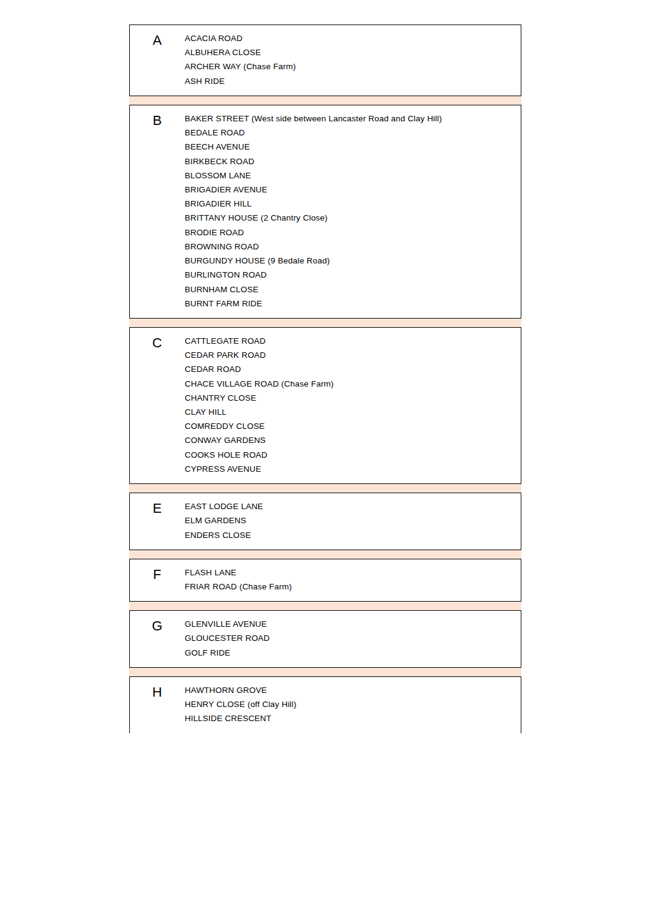A
ACACIA ROAD
ALBUHERA CLOSE
ARCHER WAY (Chase Farm)
ASH RIDE
B
BAKER STREET (West side between Lancaster Road and Clay Hill)
BEDALE ROAD
BEECH AVENUE
BIRKBECK ROAD
BLOSSOM LANE
BRIGADIER AVENUE
BRIGADIER HILL
BRITTANY HOUSE (2 Chantry Close)
BRODIE ROAD
BROWNING ROAD
BURGUNDY HOUSE (9 Bedale Road)
BURLINGTON ROAD
BURNHAM CLOSE
BURNT FARM RIDE
C
CATTLEGATE ROAD
CEDAR PARK ROAD
CEDAR ROAD
CHACE VILLAGE ROAD (Chase Farm)
CHANTRY CLOSE
CLAY HILL
COMREDDY CLOSE
CONWAY GARDENS
COOKS HOLE ROAD
CYPRESS AVENUE
E
EAST LODGE LANE
ELM GARDENS
ENDERS CLOSE
F
FLASH LANE
FRIAR ROAD (Chase Farm)
G
GLENVILLE AVENUE
GLOUCESTER ROAD
GOLF RIDE
H
HAWTHORN GROVE
HENRY CLOSE (off Clay Hill)
HILLSIDE CRESCENT